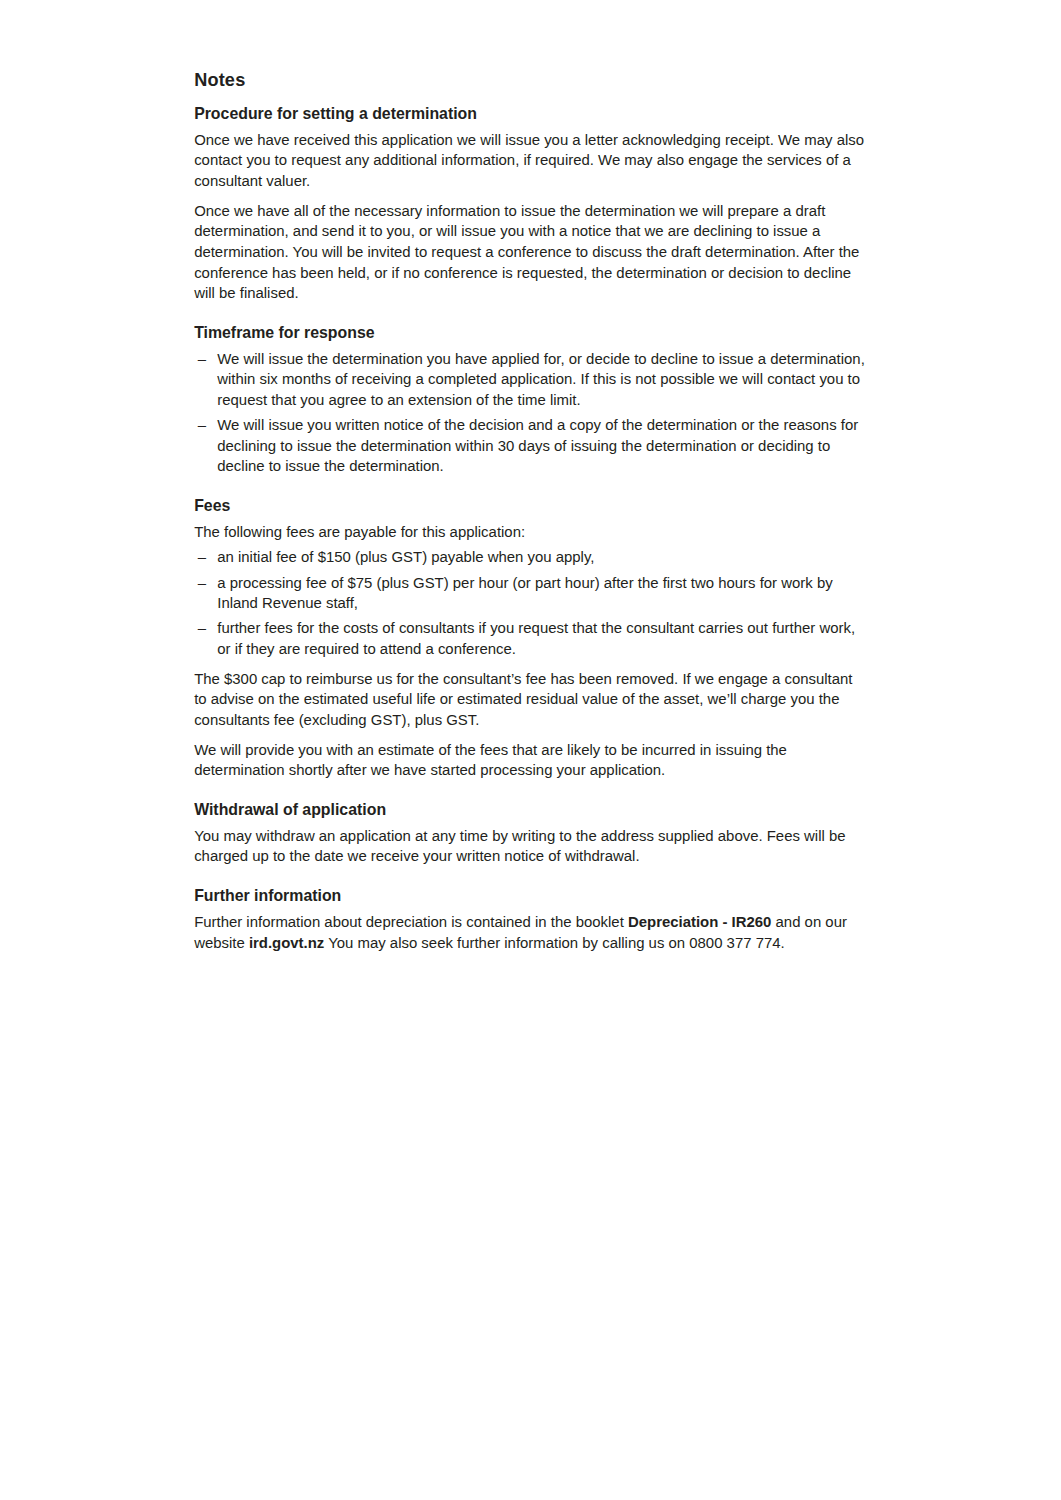Notes
Procedure for setting a determination
Once we have received this application we will issue you a letter acknowledging receipt. We may also contact you to request any additional information, if required. We may also engage the services of a consultant valuer.
Once we have all of the necessary information to issue the determination we will prepare a draft determination, and send it to you, or will issue you with a notice that we are declining to issue a determination. You will be invited to request a conference to discuss the draft determination. After the conference has been held, or if no conference is requested, the determination or decision to decline will be finalised.
Timeframe for response
We will issue the determination you have applied for, or decide to decline to issue a determination, within six months of receiving a completed application. If this is not possible we will contact you to request that you agree to an extension of the time limit.
We will issue you written notice of the decision and a copy of the determination or the reasons for declining to issue the determination within 30 days of issuing the determination or deciding to decline to issue the determination.
Fees
The following fees are payable for this application:
an initial fee of $150 (plus GST) payable when you apply,
a processing fee of $75 (plus GST) per hour (or part hour) after the first two hours for work by Inland Revenue staff,
further fees for the costs of consultants if you request that the consultant carries out further work, or if they are required to attend a conference.
The $300 cap to reimburse us for the consultant’s fee has been removed. If we engage a consultant to advise on the estimated useful life or estimated residual value of the asset, we’ll charge you the consultants fee (excluding GST), plus GST.
We will provide you with an estimate of the fees that are likely to be incurred in issuing the determination shortly after we have started processing your application.
Withdrawal of application
You may withdraw an application at any time by writing to the address supplied above. Fees will be charged up to the date we receive your written notice of withdrawal.
Further information
Further information about depreciation is contained in the booklet Depreciation - IR260 and on our website ird.govt.nz You may also seek further information by calling us on 0800 377 774.